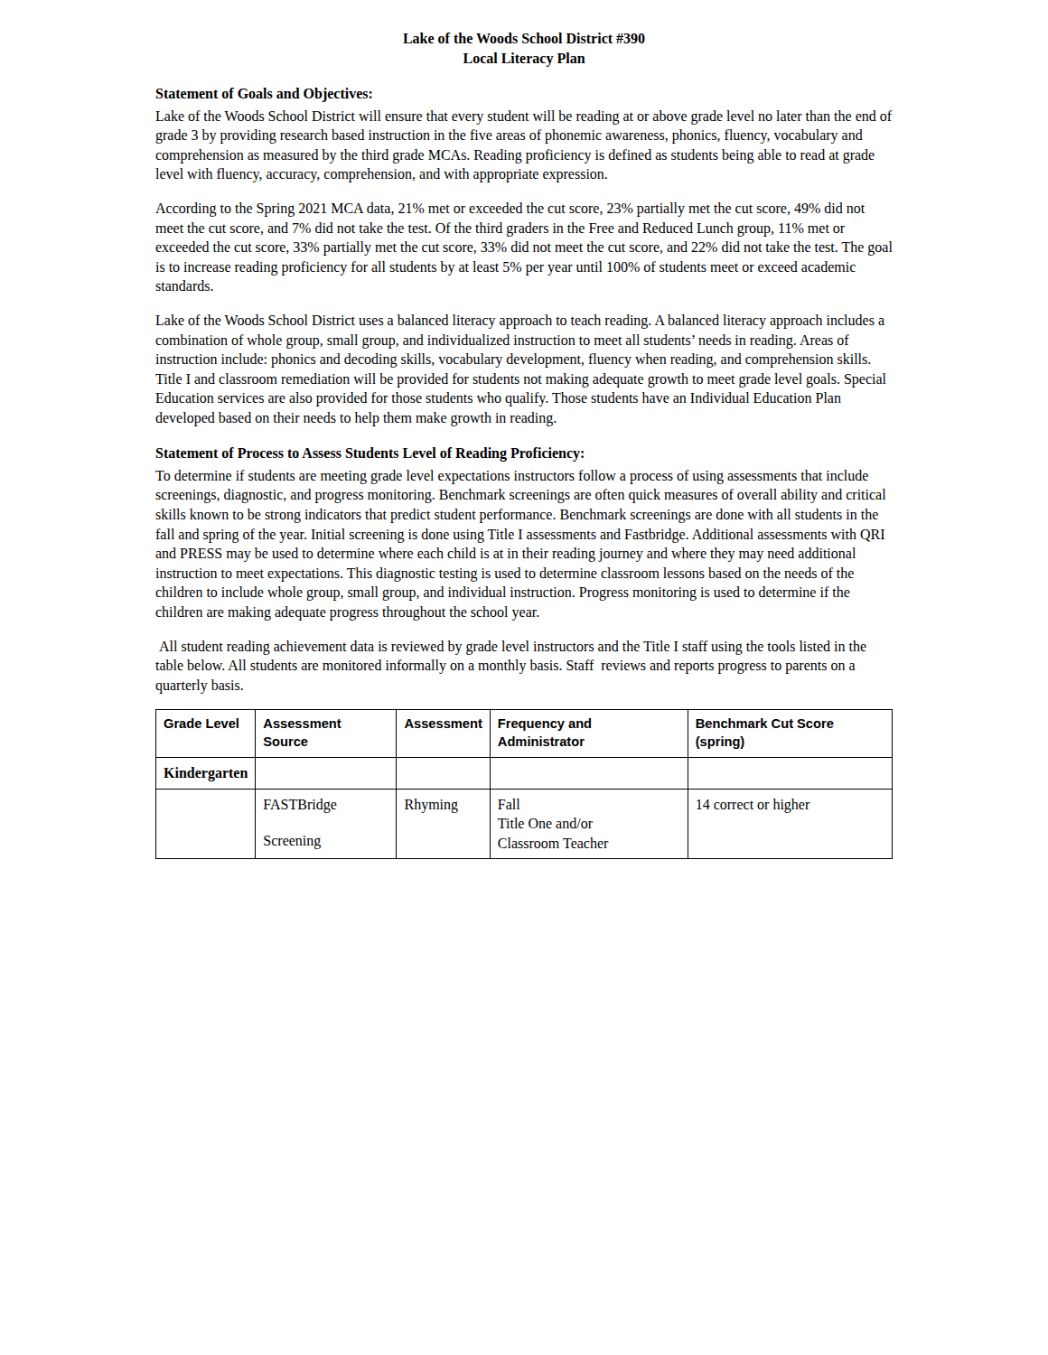Lake of the Woods School District #390 Local Literacy Plan
Statement of Goals and Objectives:
Lake of the Woods School District will ensure that every student will be reading at or above grade level no later than the end of grade 3 by providing research based instruction in the five areas of phonemic awareness, phonics, fluency, vocabulary and comprehension as measured by the third grade MCAs. Reading proficiency is defined as students being able to read at grade level with fluency, accuracy, comprehension, and with appropriate expression.
According to the Spring 2021 MCA data, 21% met or exceeded the cut score, 23% partially met the cut score, 49% did not meet the cut score, and 7% did not take the test. Of the third graders in the Free and Reduced Lunch group, 11% met or exceeded the cut score, 33% partially met the cut score, 33% did not meet the cut score, and 22% did not take the test. The goal is to increase reading proficiency for all students by at least 5% per year until 100% of students meet or exceed academic standards.
Lake of the Woods School District uses a balanced literacy approach to teach reading. A balanced literacy approach includes a combination of whole group, small group, and individualized instruction to meet all students’ needs in reading. Areas of instruction include: phonics and decoding skills, vocabulary development, fluency when reading, and comprehension skills. Title I and classroom remediation will be provided for students not making adequate growth to meet grade level goals. Special Education services are also provided for those students who qualify. Those students have an Individual Education Plan developed based on their needs to help them make growth in reading.
Statement of Process to Assess Students Level of Reading Proficiency:
To determine if students are meeting grade level expectations instructors follow a process of using assessments that include screenings, diagnostic, and progress monitoring. Benchmark screenings are often quick measures of overall ability and critical skills known to be strong indicators that predict student performance. Benchmark screenings are done with all students in the fall and spring of the year. Initial screening is done using Title I assessments and Fastbridge. Additional assessments with QRI and PRESS may be used to determine where each child is at in their reading journey and where they may need additional instruction to meet expectations. This diagnostic testing is used to determine classroom lessons based on the needs of the children to include whole group, small group, and individual instruction. Progress monitoring is used to determine if the children are making adequate progress throughout the school year.
All student reading achievement data is reviewed by grade level instructors and the Title I staff using the tools listed in the table below. All students are monitored informally on a monthly basis. Staff reviews and reports progress to parents on a quarterly basis.
| Grade Level | Assessment Source | Assessment | Frequency and Administrator | Benchmark Cut Score (spring) |
| --- | --- | --- | --- | --- |
| Kindergarten | | | | |
| | FASTBridge Screening | Rhyming | Fall Title One and/or Classroom Teacher | 14 correct or higher |